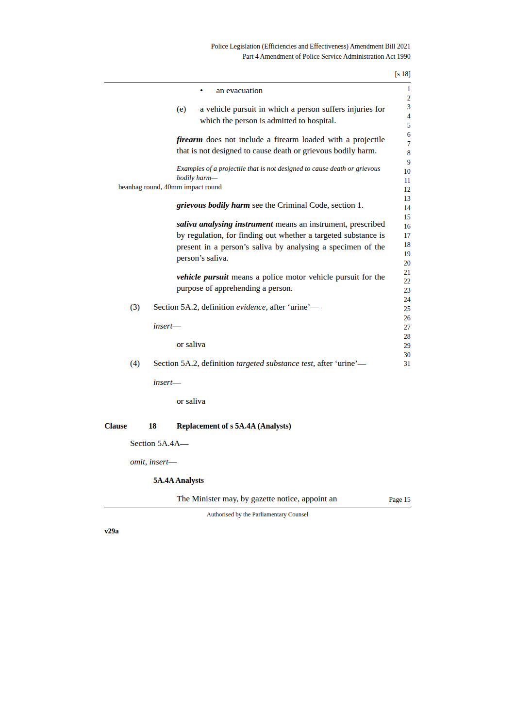Police Legislation (Efficiencies and Effectiveness) Amendment Bill 2021
Part 4 Amendment of Police Service Administration Act 1990
[s 18]
1
2
3
4
5
6
7
8
9
10
11
12
13
14
15
16
17
18
19
20
21
22
23
24
25
26
27
28
29
30
31
•an evacuation
(e) a vehicle pursuit in which a person suffers injuries for which the person is admitted to hospital.
firearm does not include a firearm loaded with a projectile that is not designed to cause death or grievous bodily harm.
Examples of a projectile that is not designed to cause death or grievous bodily harm—
beanbag round, 40mm impact round
grievous bodily harm see the Criminal Code, section 1.
saliva analysing instrument means an instrument, prescribed by regulation, for finding out whether a targeted substance is present in a person’s saliva by analysing a specimen of the person’s saliva.
vehicle pursuit means a police motor vehicle pursuit for the purpose of apprehending a person.
(3) Section 5A.2, definition evidence, after ‘urine’—
insert—
or saliva
(4) Section 5A.2, definition targeted substance test, after ‘urine’—
insert—
or saliva
Clause 18 Replacement of s 5A.4A (Analysts)
Section 5A.4A—
omit, insert—
5A.4A Analysts
The Minister may, by gazette notice, appoint an
Page 15
Authorised by the Parliamentary Counsel
v29a